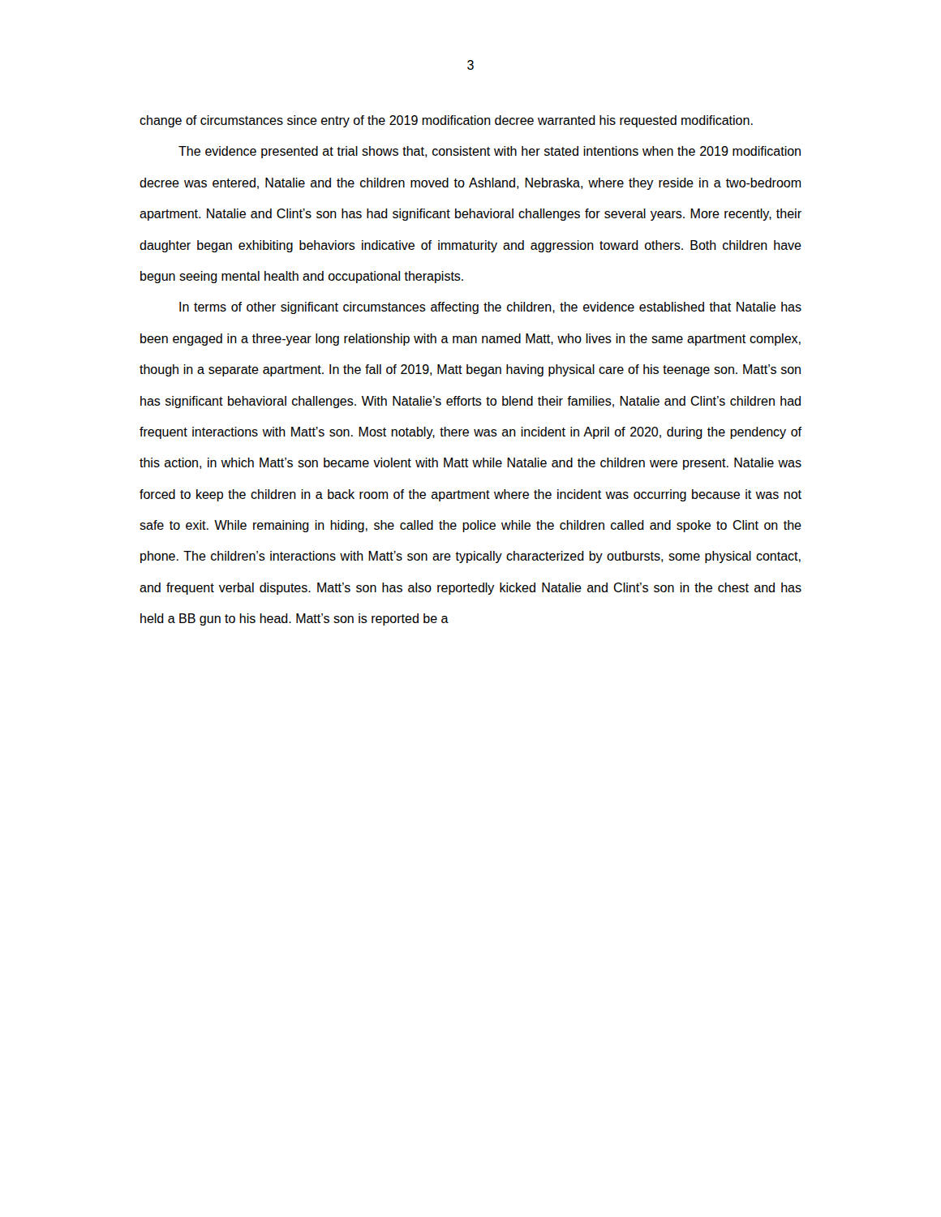3
change of circumstances since entry of the 2019 modification decree warranted his requested modification.
The evidence presented at trial shows that, consistent with her stated intentions when the 2019 modification decree was entered, Natalie and the children moved to Ashland, Nebraska, where they reside in a two-bedroom apartment. Natalie and Clint’s son has had significant behavioral challenges for several years. More recently, their daughter began exhibiting behaviors indicative of immaturity and aggression toward others. Both children have begun seeing mental health and occupational therapists.
In terms of other significant circumstances affecting the children, the evidence established that Natalie has been engaged in a three-year long relationship with a man named Matt, who lives in the same apartment complex, though in a separate apartment. In the fall of 2019, Matt began having physical care of his teenage son. Matt’s son has significant behavioral challenges. With Natalie’s efforts to blend their families, Natalie and Clint’s children had frequent interactions with Matt’s son. Most notably, there was an incident in April of 2020, during the pendency of this action, in which Matt’s son became violent with Matt while Natalie and the children were present. Natalie was forced to keep the children in a back room of the apartment where the incident was occurring because it was not safe to exit. While remaining in hiding, she called the police while the children called and spoke to Clint on the phone. The children’s interactions with Matt’s son are typically characterized by outbursts, some physical contact, and frequent verbal disputes. Matt’s son has also reportedly kicked Natalie and Clint’s son in the chest and has held a BB gun to his head. Matt’s son is reported be a